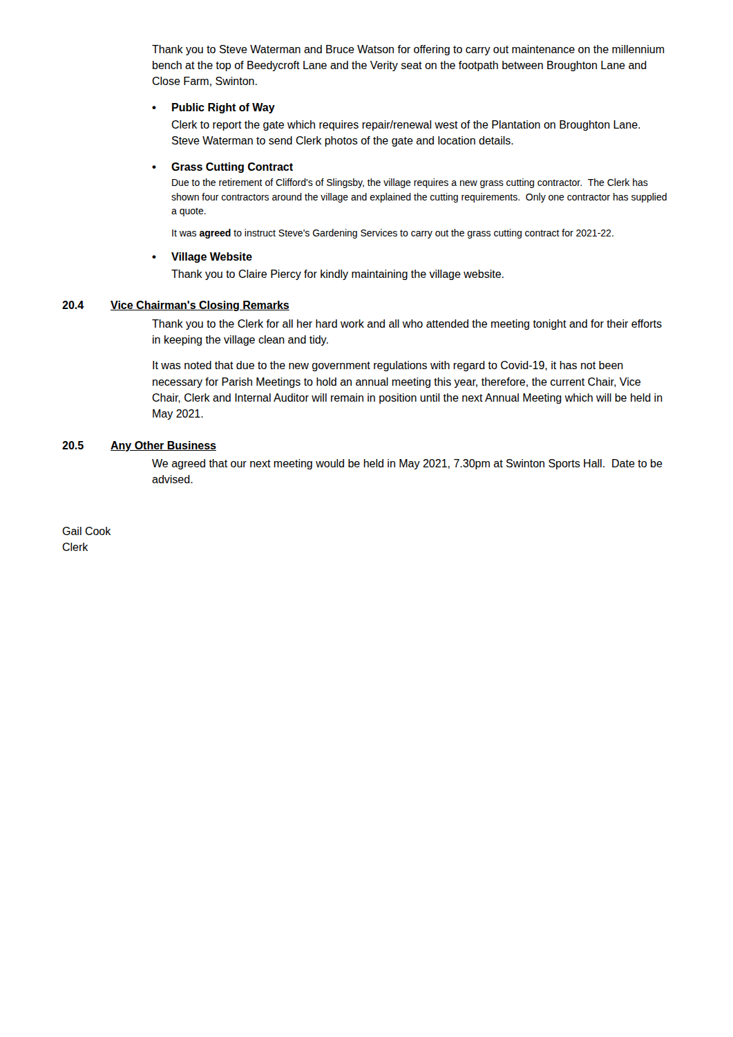Thank you to Steve Waterman and Bruce Watson for offering to carry out maintenance on the millennium bench at the top of Beedycroft Lane and the Verity seat on the footpath between Broughton Lane and Close Farm, Swinton.
Public Right of Way
Clerk to report the gate which requires repair/renewal west of the Plantation on Broughton Lane. Steve Waterman to send Clerk photos of the gate and location details.
Grass Cutting Contract
Due to the retirement of Clifford's of Slingsby, the village requires a new grass cutting contractor. The Clerk has shown four contractors around the village and explained the cutting requirements. Only one contractor has supplied a quote.
It was agreed to instruct Steve's Gardening Services to carry out the grass cutting contract for 2021-22.
Village Website
Thank you to Claire Piercy for kindly maintaining the village website.
20.4
Vice Chairman's Closing Remarks
Thank you to the Clerk for all her hard work and all who attended the meeting tonight and for their efforts in keeping the village clean and tidy.
It was noted that due to the new government regulations with regard to Covid-19, it has not been necessary for Parish Meetings to hold an annual meeting this year, therefore, the current Chair, Vice Chair, Clerk and Internal Auditor will remain in position until the next Annual Meeting which will be held in May 2021.
20.5
Any Other Business
We agreed that our next meeting would be held in May 2021, 7.30pm at Swinton Sports Hall. Date to be advised.
Gail Cook
Clerk